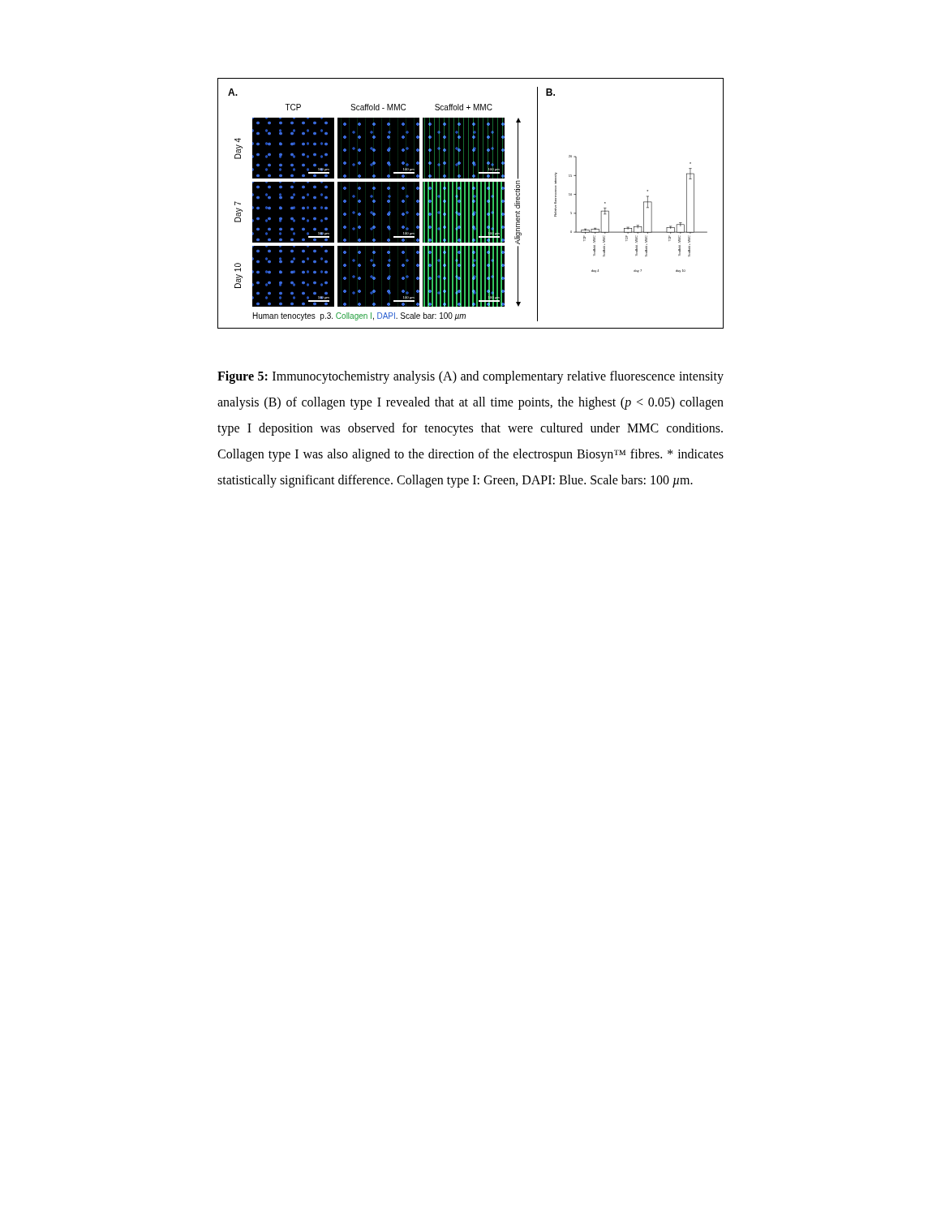A.
TCP
Scaffold - MMC
Scaffold + MMC
Day 4
Alignment direction
Day 7
Day 10
Human tenocytes p.3. Collagen I, DAPI. Scale bar: 100 µm
B.
0 5 10 15 20 Relative fluorescence intensity * * * TCP Scaffold - MMC Scaffold + MMC TCP Scaffold - MMC Scaffold + MMC TCP Scaffold - MMC Scaffold + MMC day 4 day 7 day 10
Figure 5: Immunocytochemistry analysis (A) and complementary relative fluorescence intensity analysis (B) of collagen type I revealed that at all time points, the highest (p < 0.05) collagen type I deposition was observed for tenocytes that were cultured under MMC conditions. Collagen type I was also aligned to the direction of the electrospun Biosyn™ fibres. * indicates statistically significant difference. Collagen type I: Green, DAPI: Blue. Scale bars: 100 µm.